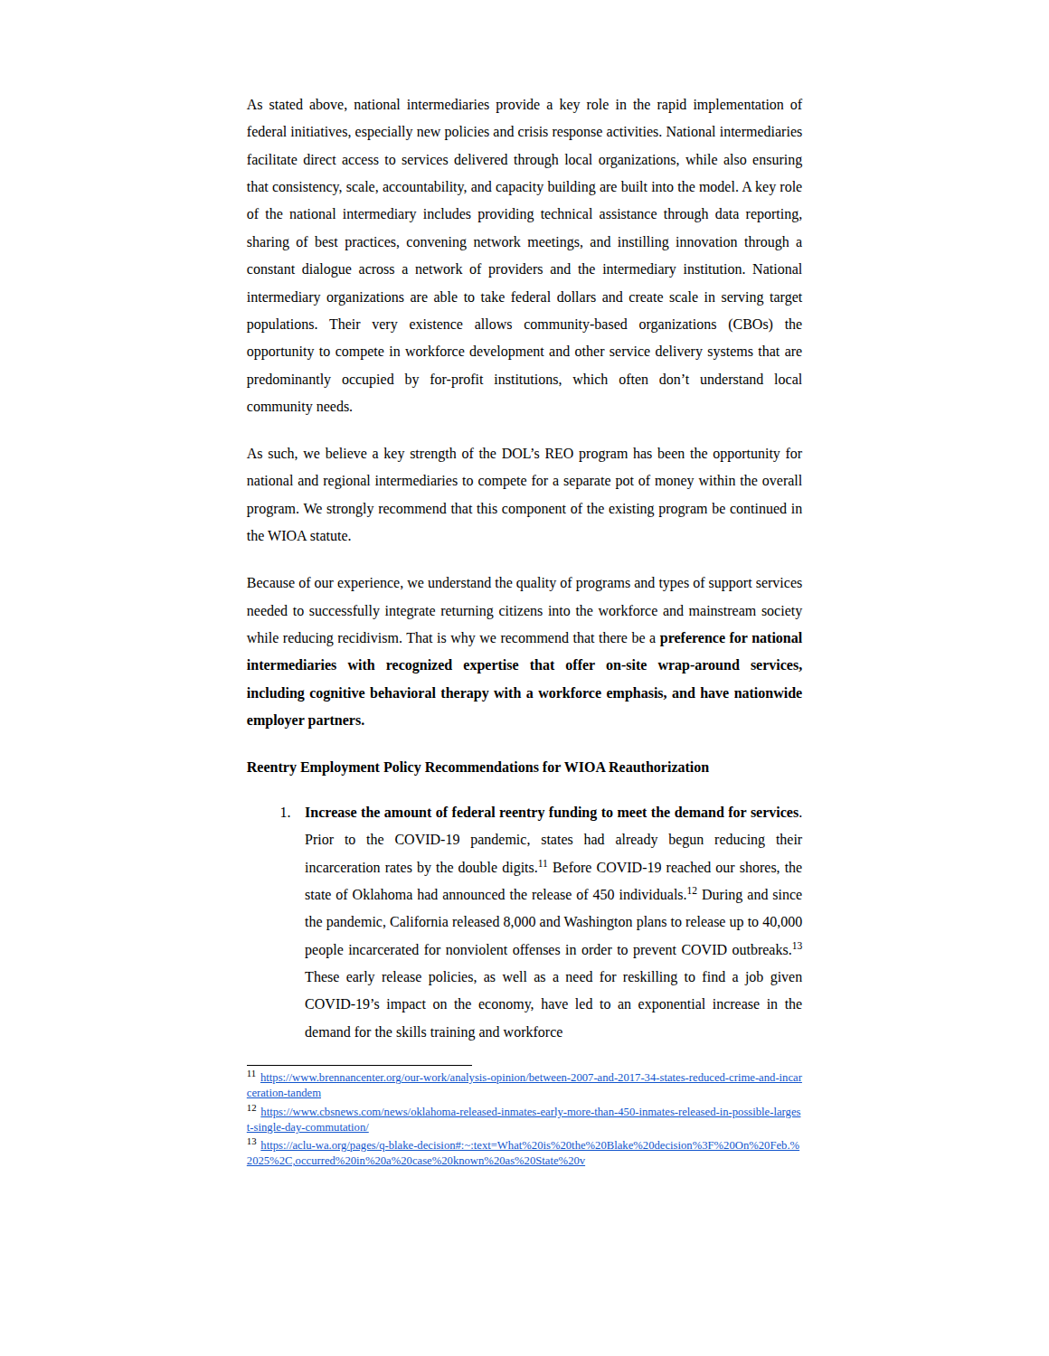As stated above, national intermediaries provide a key role in the rapid implementation of federal initiatives, especially new policies and crisis response activities. National intermediaries facilitate direct access to services delivered through local organizations, while also ensuring that consistency, scale, accountability, and capacity building are built into the model. A key role of the national intermediary includes providing technical assistance through data reporting, sharing of best practices, convening network meetings, and instilling innovation through a constant dialogue across a network of providers and the intermediary institution. National intermediary organizations are able to take federal dollars and create scale in serving target populations. Their very existence allows community-based organizations (CBOs) the opportunity to compete in workforce development and other service delivery systems that are predominantly occupied by for-profit institutions, which often don’t understand local community needs.
As such, we believe a key strength of the DOL’s REO program has been the opportunity for national and regional intermediaries to compete for a separate pot of money within the overall program. We strongly recommend that this component of the existing program be continued in the WIOA statute.
Because of our experience, we understand the quality of programs and types of support services needed to successfully integrate returning citizens into the workforce and mainstream society while reducing recidivism. That is why we recommend that there be a preference for national intermediaries with recognized expertise that offer on-site wrap-around services, including cognitive behavioral therapy with a workforce emphasis, and have nationwide employer partners.
Reentry Employment Policy Recommendations for WIOA Reauthorization
Increase the amount of federal reentry funding to meet the demand for services. Prior to the COVID-19 pandemic, states had already begun reducing their incarceration rates by the double digits.11 Before COVID-19 reached our shores, the state of Oklahoma had announced the release of 450 individuals.12 During and since the pandemic, California released 8,000 and Washington plans to release up to 40,000 people incarcerated for nonviolent offenses in order to prevent COVID outbreaks.13 These early release policies, as well as a need for reskilling to find a job given COVID-19’s impact on the economy, have led to an exponential increase in the demand for the skills training and workforce
11 https://www.brennancenter.org/our-work/analysis-opinion/between-2007-and-2017-34-states-reduced-crime-and-incarceration-tandem
12 https://www.cbsnews.com/news/oklahoma-released-inmates-early-more-than-450-inmates-released-in-possible-largest-single-day-commutation/
13 https://aclu-wa.org/pages/q-blake-decision#:~:text=What%20is%20the%20Blake%20decision%3F%20On%20Feb.%2025%2C,occurred%20in%20a%20case%20known%20as%20State%20v